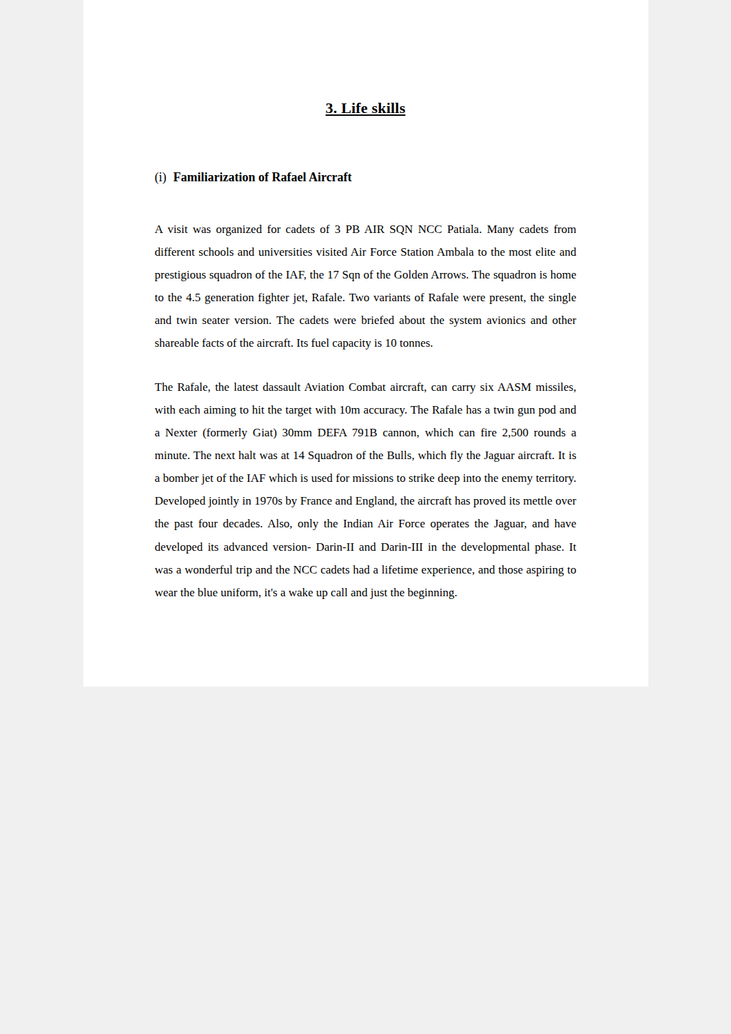3. Life skills
(i) Familiarization of Rafael Aircraft
A visit was organized for cadets of 3 PB AIR SQN NCC Patiala. Many cadets from different schools and universities visited Air Force Station Ambala to the most elite and prestigious squadron of the IAF, the 17 Sqn of the Golden Arrows. The squadron is home to the 4.5 generation fighter jet, Rafale. Two variants of Rafale were present, the single and twin seater version. The cadets were briefed about the system avionics and other shareable facts of the aircraft. Its fuel capacity is 10 tonnes.
The Rafale, the latest dassault Aviation Combat aircraft, can carry six AASM missiles, with each aiming to hit the target with 10m accuracy. The Rafale has a twin gun pod and a Nexter (formerly Giat) 30mm DEFA 791B cannon, which can fire 2,500 rounds a minute. The next halt was at 14 Squadron of the Bulls, which fly the Jaguar aircraft. It is a bomber jet of the IAF which is used for missions to strike deep into the enemy territory. Developed jointly in 1970s by France and England, the aircraft has proved its mettle over the past four decades. Also, only the Indian Air Force operates the Jaguar, and have developed its advanced version- Darin-II and Darin-III in the developmental phase. It was a wonderful trip and the NCC cadets had a lifetime experience, and those aspiring to wear the blue uniform, it's a wake up call and just the beginning.